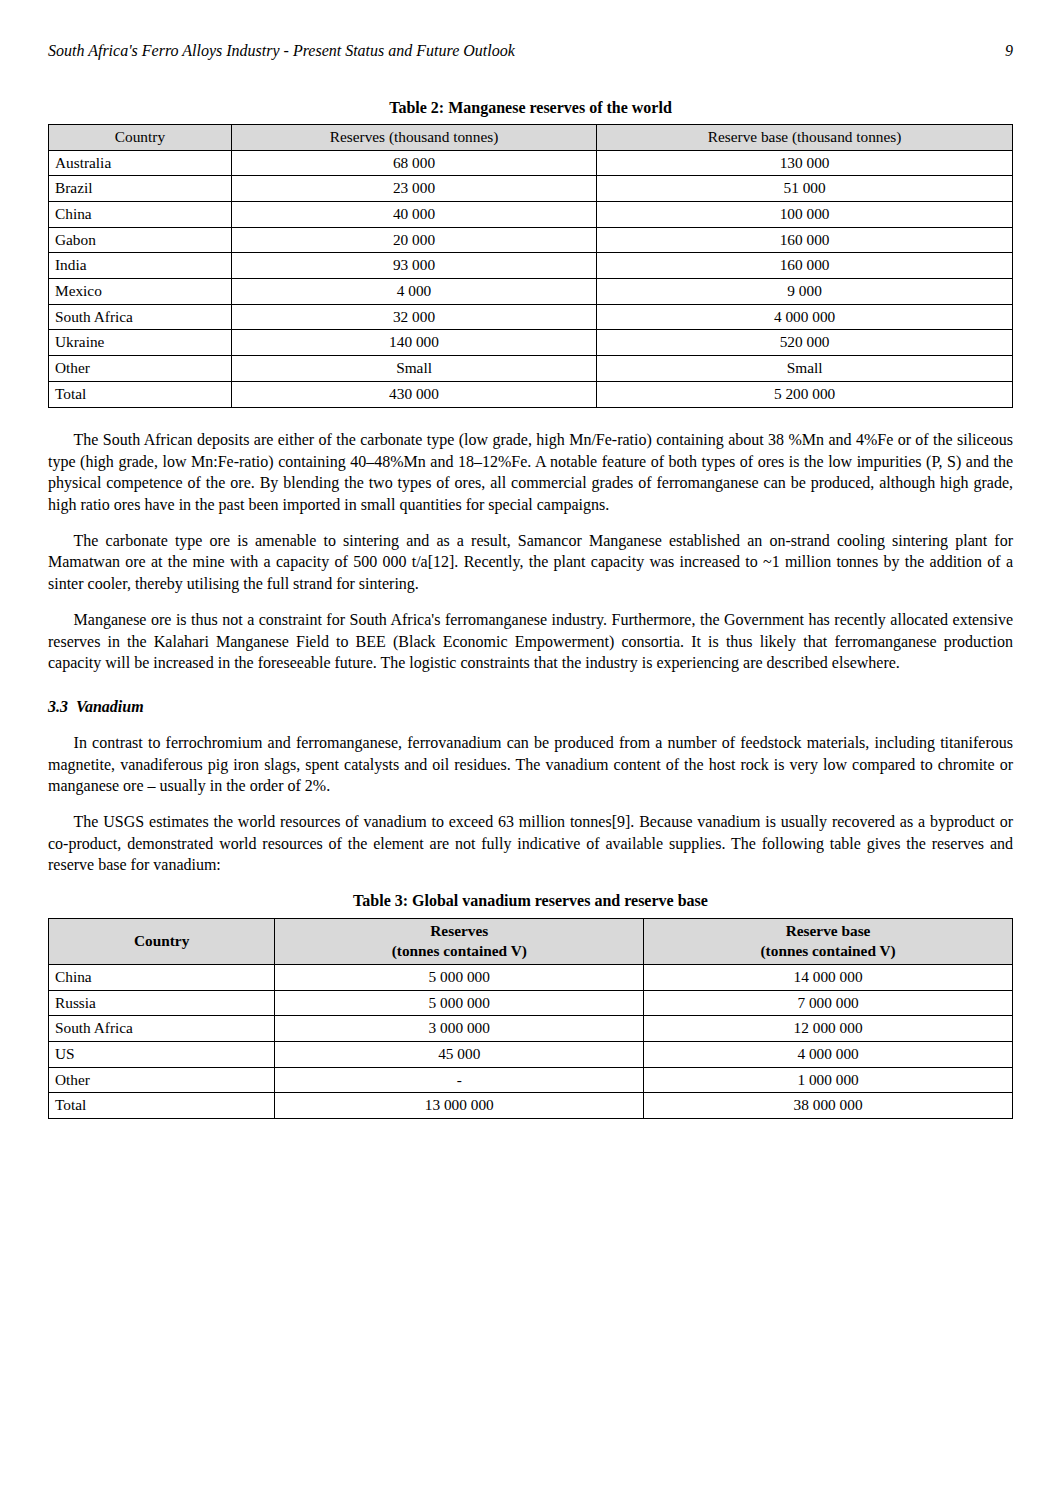South Africa's Ferro Alloys Industry - Present Status and Future Outlook 9
Table 2: Manganese reserves of the world
| Country | Reserves (thousand tonnes) | Reserve base (thousand tonnes) |
| --- | --- | --- |
| Australia | 68 000 | 130 000 |
| Brazil | 23 000 | 51 000 |
| China | 40 000 | 100 000 |
| Gabon | 20 000 | 160 000 |
| India | 93 000 | 160 000 |
| Mexico | 4 000 | 9 000 |
| South Africa | 32 000 | 4 000 000 |
| Ukraine | 140 000 | 520 000 |
| Other | Small | Small |
| Total | 430 000 | 5 200 000 |
The South African deposits are either of the carbonate type (low grade, high Mn/Fe-ratio) containing about 38 %Mn and 4%Fe or of the siliceous type (high grade, low Mn:Fe-ratio) containing 40–48%Mn and 18–12%Fe. A notable feature of both types of ores is the low impurities (P, S) and the physical competence of the ore. By blending the two types of ores, all commercial grades of ferromanganese can be produced, although high grade, high ratio ores have in the past been imported in small quantities for special campaigns.
The carbonate type ore is amenable to sintering and as a result, Samancor Manganese established an on-strand cooling sintering plant for Mamatwan ore at the mine with a capacity of 500 000 t/a[12]. Recently, the plant capacity was increased to ~1 million tonnes by the addition of a sinter cooler, thereby utilising the full strand for sintering.
Manganese ore is thus not a constraint for South Africa's ferromanganese industry. Furthermore, the Government has recently allocated extensive reserves in the Kalahari Manganese Field to BEE (Black Economic Empowerment) consortia. It is thus likely that ferromanganese production capacity will be increased in the foreseeable future. The logistic constraints that the industry is experiencing are described elsewhere.
3.3 Vanadium
In contrast to ferrochromium and ferromanganese, ferrovanadium can be produced from a number of feedstock materials, including titaniferous magnetite, vanadiferous pig iron slags, spent catalysts and oil residues. The vanadium content of the host rock is very low compared to chromite or manganese ore – usually in the order of 2%.
The USGS estimates the world resources of vanadium to exceed 63 million tonnes[9]. Because vanadium is usually recovered as a byproduct or co-product, demonstrated world resources of the element are not fully indicative of available supplies. The following table gives the reserves and reserve base for vanadium:
Table 3: Global vanadium reserves and reserve base
| Country | Reserves (tonnes contained V) | Reserve base (tonnes contained V) |
| --- | --- | --- |
| China | 5 000 000 | 14 000 000 |
| Russia | 5 000 000 | 7 000 000 |
| South Africa | 3 000 000 | 12 000 000 |
| US | 45 000 | 4 000 000 |
| Other | - | 1 000 000 |
| Total | 13 000 000 | 38 000 000 |